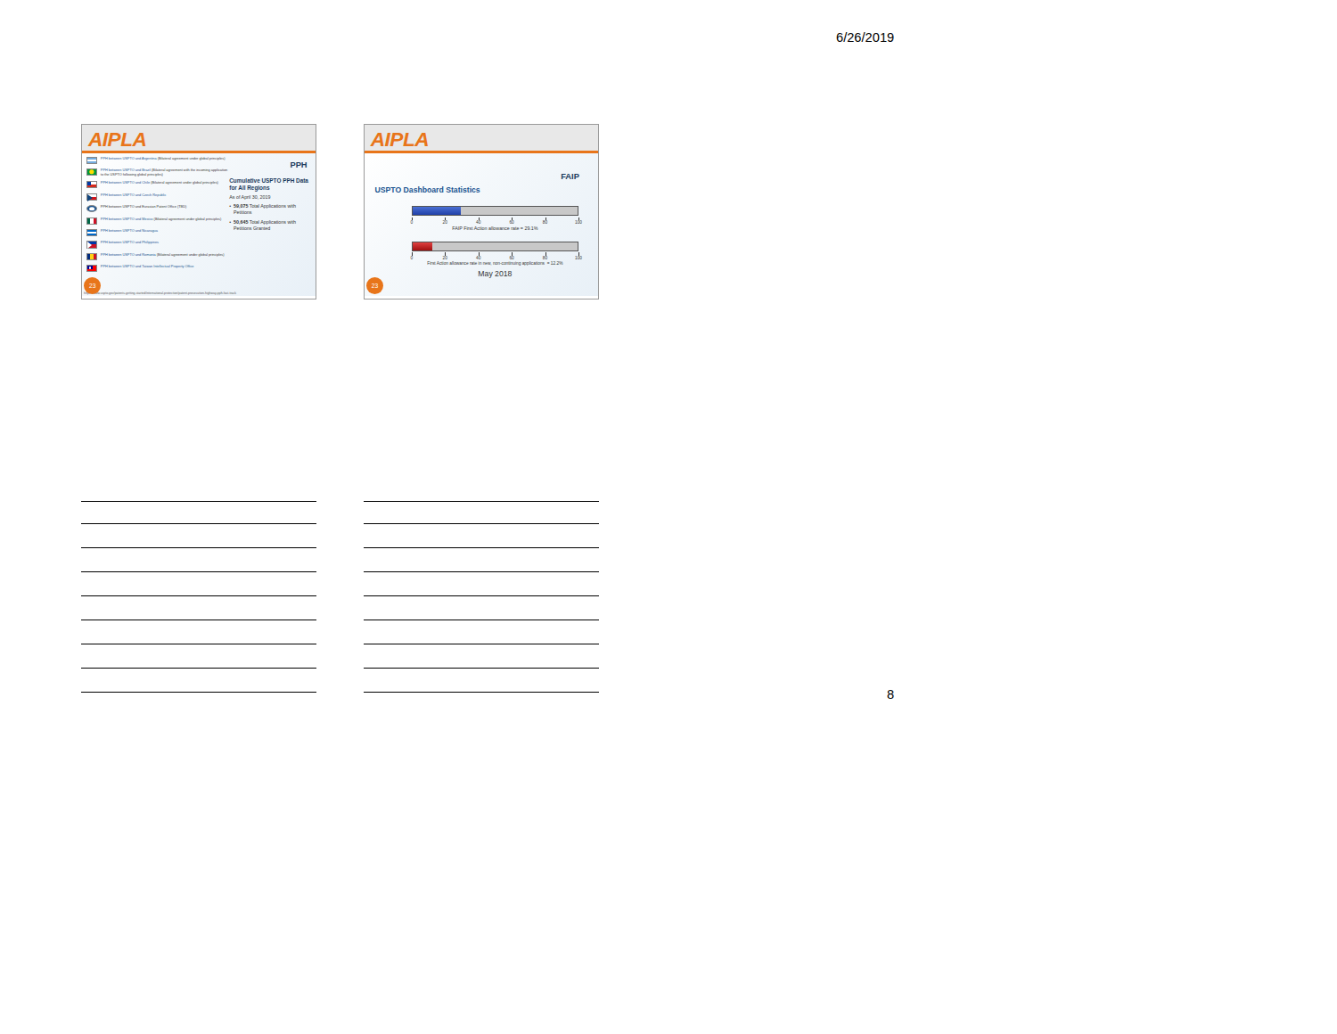6/26/2019
AIPLA
PPH
PPH between USPTO and Argentina (Bilateral agreement under global principles)
PPH between USPTO and Brazil (Bilateral agreement with the incoming application to the USPTO following global principles)
PPH between USPTO and Chile (Bilateral agreement under global principles)
PPH between USPTO and Czech Republic
PPH between USPTO and Eurasian Patent Office (TBD)
PPH between USPTO and Mexico (Bilateral agreement under global principles)
PPH between USPTO and Nicaragua
PPH between USPTO and Philippines
PPH between USPTO and Romania (Bilateral agreement under global principles)
PPH between USPTO and Taiwan Intellectual Property Office
Cumulative USPTO PPH Data for All Regions
As of April 30, 2019
59,075 Total Applications with Petitions
50,645 Total Applications with Petitions Granted
https://www.uspto.gov/patents-getting-started/international-protection/patent-prosecution-highway-pph-fast-track
23
AIPLA
FAIP
USPTO Dashboard Statistics
0
20
40
60
80
100
FAIP First Action allowance rate = 29.1%
0
20
40
60
80
100
First Action allowance rate in new, non-continuing applications = 12.2%
May 2018
23
8